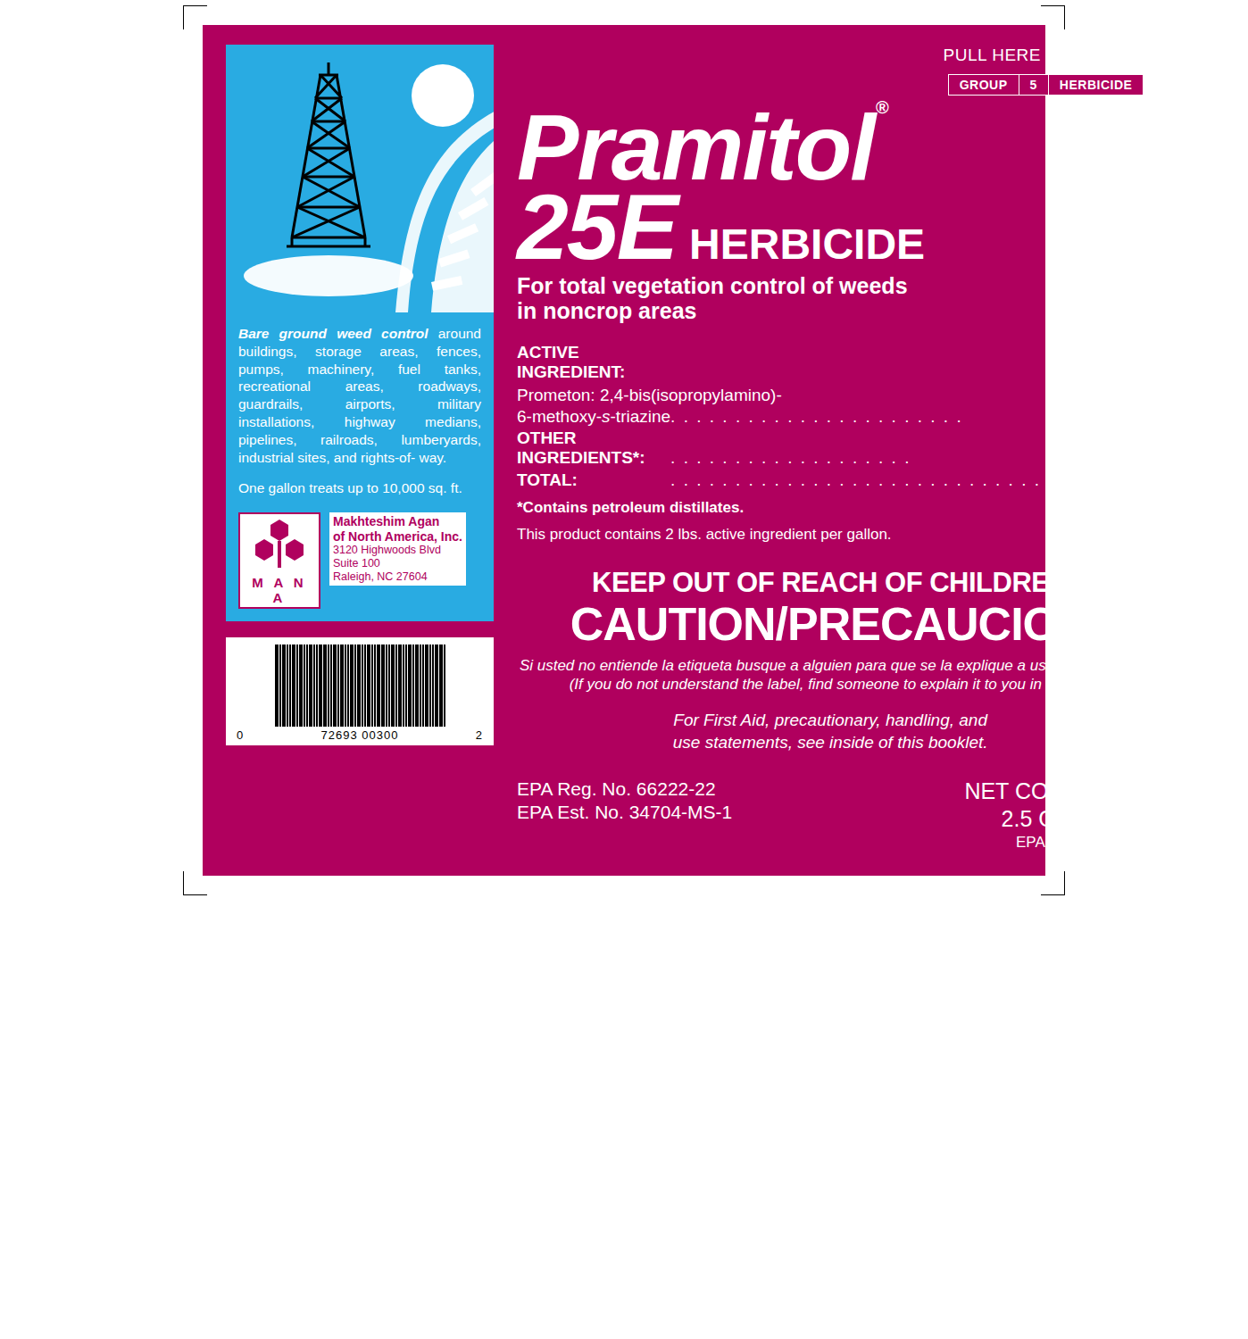Bare ground weed control around buildings, storage areas, fences, pumps, machinery, fuel tanks, recreational areas, roadways, guardrails, airports, military installations, highway medians, pipelines, railroads, lumberyards, industrial sites, and rights-of- way.
One gallon treats up to 10,000 sq. ft.
M A N A
Makhteshim Agan
of North America, Inc. 3120 Highwoods Blvd
Suite 100
Raleigh, NC 27604
072693 003002
PULL HERE TO OPEN ▶
| GROUP | 5 | HERBICIDE |
Pramitol® 25EHERBICIDE
For total vegetation control of weeds
in noncrop areas
| ACTIVE INGREDIENT: | | % BY WT. |
| Prometon: 2,4-bis(isopropylamino)- |
| 6-methoxy- s -triazine | . . . . . . . . . . . . . . . . . . . . . . . | 25.0% |
| OTHER INGREDIENTS*: | . . . . . . . . . . . . . . . . . . . | 75.0% |
| TOTAL: | . . . . . . . . . . . . . . . . . . . . . . . . . . . . . . . | 100.0% |
*Contains petroleum distillates.
This product contains 2 lbs. active ingredient per gallon.
KEEP OUT OF REACH OF CHILDREN
CAUTION/PRECAUCION
Si usted no entiende la etiqueta busque a alguien para que se la explique a usted en detalle. (If you do not understand the label, find someone to explain it to you in detail.)
For First Aid, precautionary, handling, and
use statements, see inside of this booklet.
EPA Reg. No. 66222-22
EPA Est. No. 34704-MS-1
NET CONTENTS: 2.5 GALLONS EPA 031914/Rev A